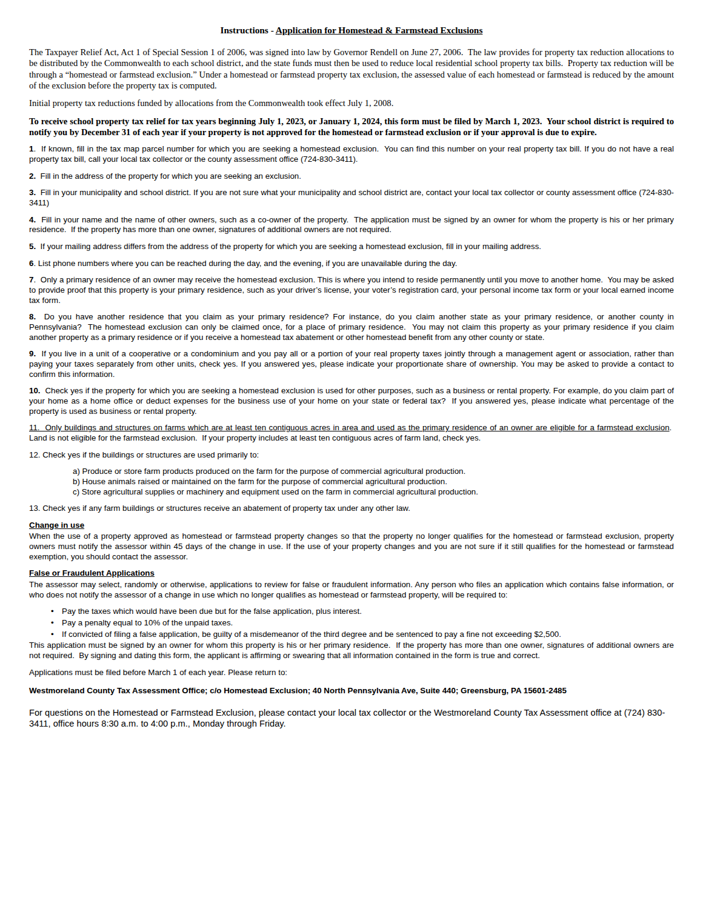Instructions - Application for Homestead & Farmstead Exclusions
The Taxpayer Relief Act, Act 1 of Special Session 1 of 2006, was signed into law by Governor Rendell on June 27, 2006. The law provides for property tax reduction allocations to be distributed by the Commonwealth to each school district, and the state funds must then be used to reduce local residential school property tax bills. Property tax reduction will be through a “homestead or farmstead exclusion.” Under a homestead or farmstead property tax exclusion, the assessed value of each homestead or farmstead is reduced by the amount of the exclusion before the property tax is computed.
Initial property tax reductions funded by allocations from the Commonwealth took effect July 1, 2008.
To receive school property tax relief for tax years beginning July 1, 2023, or January 1, 2024, this form must be filed by March 1, 2023. Your school district is required to notify you by December 31 of each year if your property is not approved for the homestead or farmstead exclusion or if your approval is due to expire.
1. If known, fill in the tax map parcel number for which you are seeking a homestead exclusion. You can find this number on your real property tax bill. If you do not have a real property tax bill, call your local tax collector or the county assessment office (724-830-3411).
2. Fill in the address of the property for which you are seeking an exclusion.
3. Fill in your municipality and school district. If you are not sure what your municipality and school district are, contact your local tax collector or county assessment office (724-830-3411)
4. Fill in your name and the name of other owners, such as a co-owner of the property. The application must be signed by an owner for whom the property is his or her primary residence. If the property has more than one owner, signatures of additional owners are not required.
5. If your mailing address differs from the address of the property for which you are seeking a homestead exclusion, fill in your mailing address.
6. List phone numbers where you can be reached during the day, and the evening, if you are unavailable during the day.
7. Only a primary residence of an owner may receive the homestead exclusion. This is where you intend to reside permanently until you move to another home. You may be asked to provide proof that this property is your primary residence, such as your driver’s license, your voter’s registration card, your personal income tax form or your local earned income tax form.
8. Do you have another residence that you claim as your primary residence? For instance, do you claim another state as your primary residence, or another county in Pennsylvania? The homestead exclusion can only be claimed once, for a place of primary residence. You may not claim this property as your primary residence if you claim another property as a primary residence or if you receive a homestead tax abatement or other homestead benefit from any other county or state.
9. If you live in a unit of a cooperative or a condominium and you pay all or a portion of your real property taxes jointly through a management agent or association, rather than paying your taxes separately from other units, check yes. If you answered yes, please indicate your proportionate share of ownership. You may be asked to provide a contact to confirm this information.
10. Check yes if the property for which you are seeking a homestead exclusion is used for other purposes, such as a business or rental property. For example, do you claim part of your home as a home office or deduct expenses for the business use of your home on your state or federal tax? If you answered yes, please indicate what percentage of the property is used as business or rental property.
11. Only buildings and structures on farms which are at least ten contiguous acres in area and used as the primary residence of an owner are eligible for a farmstead exclusion. Land is not eligible for the farmstead exclusion. If your property includes at least ten contiguous acres of farm land, check yes.
12. Check yes if the buildings or structures are used primarily to:
a) Produce or store farm products produced on the farm for the purpose of commercial agricultural production.
b) House animals raised or maintained on the farm for the purpose of commercial agricultural production.
c) Store agricultural supplies or machinery and equipment used on the farm in commercial agricultural production.
13. Check yes if any farm buildings or structures receive an abatement of property tax under any other law.
Change in use
When the use of a property approved as homestead or farmstead property changes so that the property no longer qualifies for the homestead or farmstead exclusion, property owners must notify the assessor within 45 days of the change in use. If the use of your property changes and you are not sure if it still qualifies for the homestead or farmstead exemption, you should contact the assessor.
False or Fraudulent Applications
The assessor may select, randomly or otherwise, applications to review for false or fraudulent information. Any person who files an application which contains false information, or who does not notify the assessor of a change in use which no longer qualifies as homestead or farmstead property, will be required to:
Pay the taxes which would have been due but for the false application, plus interest.
Pay a penalty equal to 10% of the unpaid taxes.
If convicted of filing a false application, be guilty of a misdemeanor of the third degree and be sentenced to pay a fine not exceeding $2,500.
This application must be signed by an owner for whom this property is his or her primary residence. If the property has more than one owner, signatures of additional owners are not required. By signing and dating this form, the applicant is affirming or swearing that all information contained in the form is true and correct.
Applications must be filed before March 1 of each year. Please return to:
Westmoreland County Tax Assessment Office; c/o Homestead Exclusion; 40 North Pennsylvania Ave, Suite 440; Greensburg, PA 15601-2485
For questions on the Homestead or Farmstead Exclusion, please contact your local tax collector or the Westmoreland County Tax Assessment office at (724) 830-3411, office hours 8:30 a.m. to 4:00 p.m., Monday through Friday.